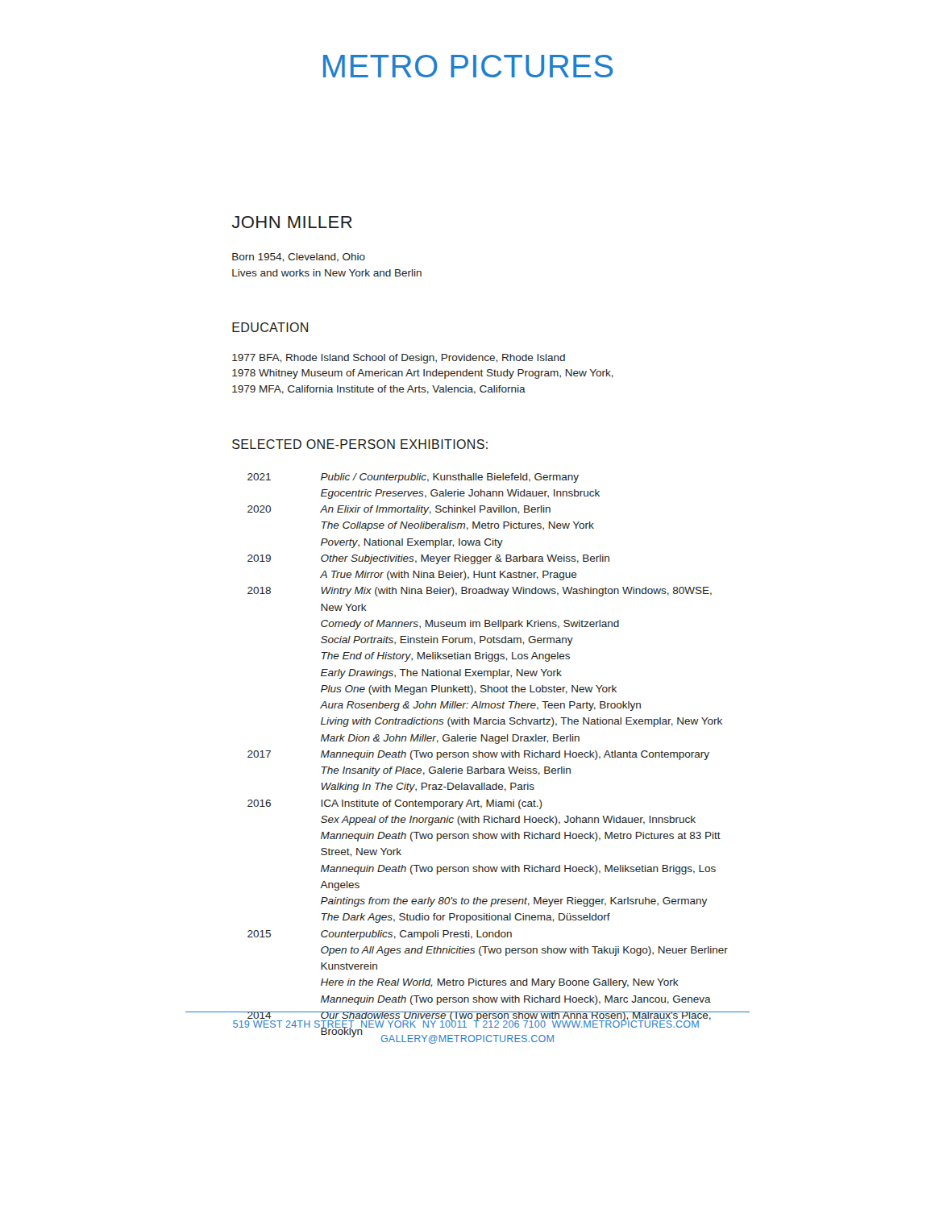METRO PICTURES
JOHN MILLER
Born 1954, Cleveland, Ohio
Lives and works in New York and Berlin
EDUCATION
1977 BFA, Rhode Island School of Design, Providence, Rhode Island
1978 Whitney Museum of American Art Independent Study Program, New York,
1979 MFA, California Institute of the Arts, Valencia, California
SELECTED ONE-PERSON EXHIBITIONS:
| 2021 | Public / Counterpublic , Kunsthalle Bielefeld, Germany |
| | Egocentric Preserves , Galerie Johann Widauer, Innsbruck |
| 2020 | An Elixir of Immortality , Schinkel Pavillon, Berlin |
| | The Collapse of Neoliberalism , Metro Pictures, New York |
| | Poverty , National Exemplar, Iowa City |
| 2019 | Other Subjectivities , Meyer Riegger & Barbara Weiss, Berlin |
| | A True Mirror (with Nina Beier), Hunt Kastner, Prague |
| 2018 | Wintry Mix (with Nina Beier), Broadway Windows, Washington Windows, 80WSE, New York |
| | Comedy of Manners , Museum im Bellpark Kriens, Switzerland |
| | Social Portraits , Einstein Forum, Potsdam, Germany |
| | The End of History , Meliksetian Briggs, Los Angeles |
| | Early Drawings , The National Exemplar, New York |
| | Plus One (with Megan Plunkett), Shoot the Lobster, New York |
| | Aura Rosenberg & John Miller: Almost There , Teen Party, Brooklyn |
| | Living with Contradictions (with Marcia Schvartz), The National Exemplar, New York |
| | Mark Dion & John Miller , Galerie Nagel Draxler, Berlin |
| 2017 | Mannequin Death (Two person show with Richard Hoeck), Atlanta Contemporary |
| | The Insanity of Place , Galerie Barbara Weiss, Berlin |
| | Walking In The City , Praz-Delavallade, Paris |
| 2016 | ICA Institute of Contemporary Art, Miami (cat.) |
| | Sex Appeal of the Inorganic (with Richard Hoeck), Johann Widauer, Innsbruck |
| | Mannequin Death (Two person show with Richard Hoeck), Metro Pictures at 83 Pitt Street, New York |
| | Mannequin Death (Two person show with Richard Hoeck), Meliksetian Briggs, Los Angeles |
| | Paintings from the early 80's to the present , Meyer Riegger, Karlsruhe, Germany |
| | The Dark Ages , Studio for Propositional Cinema, Düsseldorf |
| 2015 | Counterpublics , Campoli Presti, London |
| | Open to All Ages and Ethnicities (Two person show with Takuji Kogo), Neuer Berliner Kunstverein |
| | Here in the Real World, Metro Pictures and Mary Boone Gallery, New York |
| | Mannequin Death (Two person show with Richard Hoeck), Marc Jancou, Geneva |
| 2014 | Our Shadowless Universe (Two person show with Anna Rosen), Malraux's Place, Brooklyn |
519 WEST 24TH STREET NEW YORK NY 10011 T 212 206 7100 WWW.METROPICTURES.COM GALLERY@METROPICTURES.COM